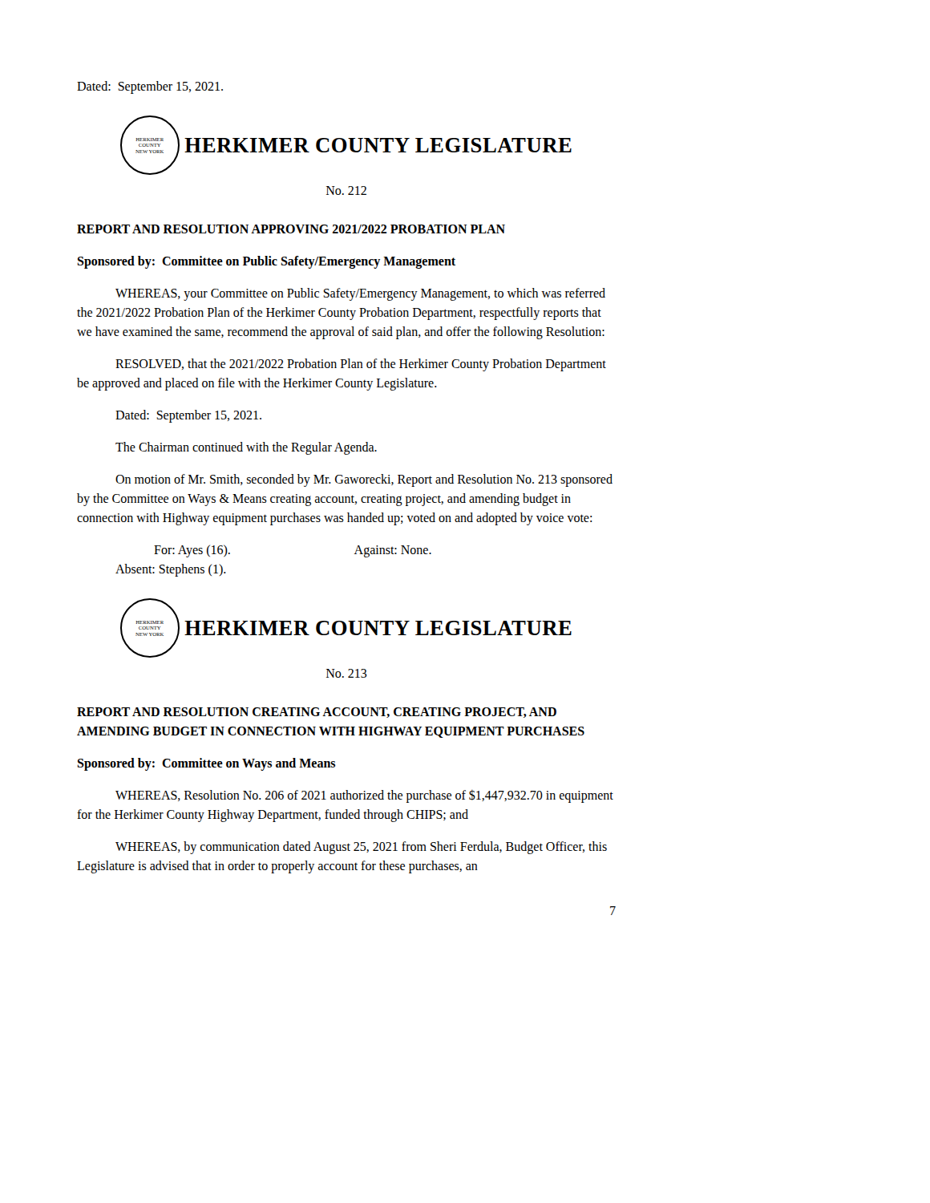Dated: September 15, 2021.
HERKIMER
COUNTY
NEW YORK
HERKIMER COUNTY LEGISLATURE
No. 212
REPORT AND RESOLUTION APPROVING 2021/2022 PROBATION PLAN
Sponsored by: Committee on Public Safety/Emergency Management
WHEREAS, your Committee on Public Safety/Emergency Management, to which was referred the 2021/2022 Probation Plan of the Herkimer County Probation Department, respectfully reports that we have examined the same, recommend the approval of said plan, and offer the following Resolution:
RESOLVED, that the 2021/2022 Probation Plan of the Herkimer County Probation Department be approved and placed on file with the Herkimer County Legislature.
Dated: September 15, 2021.
The Chairman continued with the Regular Agenda.
On motion of Mr. Smith, seconded by Mr. Gaworecki, Report and Resolution No. 213 sponsored by the Committee on Ways & Means creating account, creating project, and amending budget in connection with Highway equipment purchases was handed up; voted on and adopted by voice vote:
For: Ayes (16). Against: None. Absent: Stephens (1).
HERKIMER
COUNTY
NEW YORK
HERKIMER COUNTY LEGISLATURE
No. 213
REPORT AND RESOLUTION CREATING ACCOUNT, CREATING PROJECT, AND AMENDING BUDGET IN CONNECTION WITH HIGHWAY EQUIPMENT PURCHASES
Sponsored by: Committee on Ways and Means
WHEREAS, Resolution No. 206 of 2021 authorized the purchase of $1,447,932.70 in equipment for the Herkimer County Highway Department, funded through CHIPS; and
WHEREAS, by communication dated August 25, 2021 from Sheri Ferdula, Budget Officer, this Legislature is advised that in order to properly account for these purchases, an
7